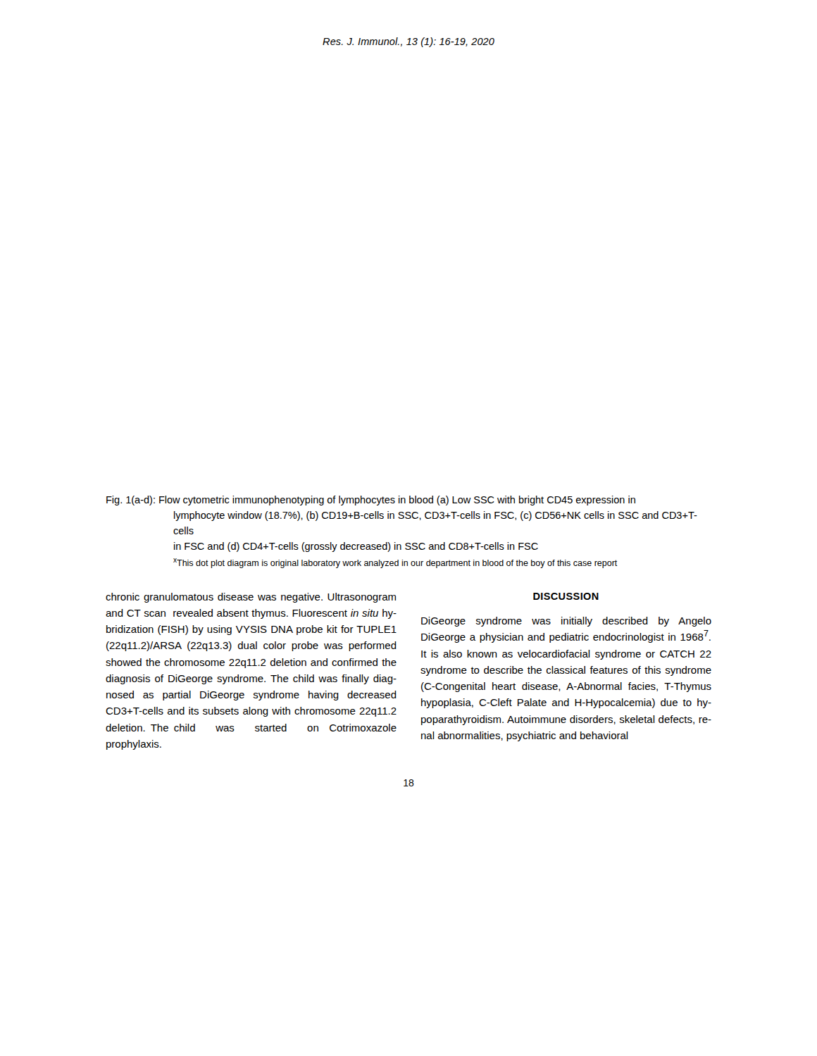Res. J. Immunol., 13 (1): 16-19, 2020
Fig. 1(a-d): Flow cytometric immunophenotyping of lymphocytes in blood (a) Low SSC with bright CD45 expression in lymphocyte window (18.7%), (b) CD19+B-cells in SSC, CD3+T-cells in FSC, (c) CD56+NK cells in SSC and CD3+T-cells in FSC and (d) CD4+T-cells (grossly decreased) in SSC and CD8+T-cells in FSC
xThis dot plot diagram is original laboratory work analyzed in our department in blood of the boy of this case report
chronic granulomatous disease was negative. Ultrasonogram and CT scan revealed absent thymus. Fluorescent in situ hybridization (FISH) by using VYSIS DNA probe kit for TUPLE1 (22q11.2)/ARSA (22q13.3) dual color probe was performed showed the chromosome 22q11.2 deletion and confirmed the diagnosis of DiGeorge syndrome. The child was finally diagnosed as partial DiGeorge syndrome having decreased CD3+T-cells and its subsets along with chromosome 22q11.2 deletion. The child was started on Cotrimoxazole prophylaxis.
Discussion
DiGeorge syndrome was initially described by Angelo DiGeorge a physician and pediatric endocrinologist in 19687. It is also known as velocardiofacial syndrome or CATCH 22 syndrome to describe the classical features of this syndrome (C-Congenital heart disease, A-Abnormal facies, T-Thymus hypoplasia, C-Cleft Palate and H-Hypocalcemia) due to hypoparathyroidism. Autoimmune disorders, skeletal defects, renal abnormalities, psychiatric and behavioral
18